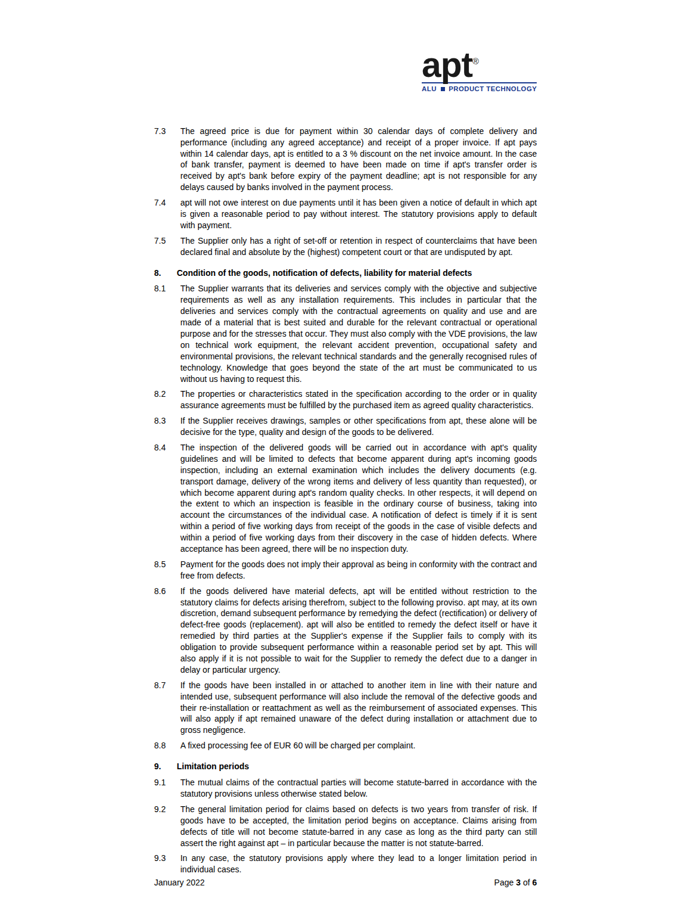apt®
ALU PRODUCT TECHNOLOGY
7.3
The agreed price is due for payment within 30 calendar days of complete delivery and performance (including any agreed acceptance) and receipt of a proper invoice. If apt pays within 14 calendar days, apt is entitled to a 3 % discount on the net invoice amount. In the case of bank transfer, payment is deemed to have been made on time if apt's transfer order is received by apt's bank before expiry of the payment deadline; apt is not responsible for any delays caused by banks involved in the payment process.
7.4
apt will not owe interest on due payments until it has been given a notice of default in which apt is given a reasonable period to pay without interest. The statutory provisions apply to default with payment.
7.5
The Supplier only has a right of set-off or retention in respect of counterclaims that have been declared final and absolute by the (highest) competent court or that are undisputed by apt.
8.
Condition of the goods, notification of defects, liability for material defects
8.1
The Supplier warrants that its deliveries and services comply with the objective and subjective requirements as well as any installation requirements. This includes in particular that the deliveries and services comply with the contractual agreements on quality and use and are made of a material that is best suited and durable for the relevant contractual or operational purpose and for the stresses that occur. They must also comply with the VDE provisions, the law on technical work equipment, the relevant accident prevention, occupational safety and environmental provisions, the relevant technical standards and the generally recognised rules of technology. Knowledge that goes beyond the state of the art must be communicated to us without us having to request this.
8.2
The properties or characteristics stated in the specification according to the order or in quality assurance agreements must be fulfilled by the purchased item as agreed quality characteristics.
8.3
If the Supplier receives drawings, samples or other specifications from apt, these alone will be decisive for the type, quality and design of the goods to be delivered.
8.4
The inspection of the delivered goods will be carried out in accordance with apt's quality guidelines and will be limited to defects that become apparent during apt's incoming goods inspection, including an external examination which includes the delivery documents (e.g. transport damage, delivery of the wrong items and delivery of less quantity than requested), or which become apparent during apt's random quality checks. In other respects, it will depend on the extent to which an inspection is feasible in the ordinary course of business, taking into account the circumstances of the individual case. A notification of defect is timely if it is sent within a period of five working days from receipt of the goods in the case of visible defects and within a period of five working days from their discovery in the case of hidden defects. Where acceptance has been agreed, there will be no inspection duty.
8.5
Payment for the goods does not imply their approval as being in conformity with the contract and free from defects.
8.6
If the goods delivered have material defects, apt will be entitled without restriction to the statutory claims for defects arising therefrom, subject to the following proviso. apt may, at its own discretion, demand subsequent performance by remedying the defect (rectification) or delivery of defect-free goods (replacement). apt will also be entitled to remedy the defect itself or have it remedied by third parties at the Supplier's expense if the Supplier fails to comply with its obligation to provide subsequent performance within a reasonable period set by apt. This will also apply if it is not possible to wait for the Supplier to remedy the defect due to a danger in delay or particular urgency.
8.7
If the goods have been installed in or attached to another item in line with their nature and intended use, subsequent performance will also include the removal of the defective goods and their re-installation or reattachment as well as the reimbursement of associated expenses. This will also apply if apt remained unaware of the defect during installation or attachment due to gross negligence.
8.8
A fixed processing fee of EUR 60 will be charged per complaint.
9.
Limitation periods
9.1
The mutual claims of the contractual parties will become statute-barred in accordance with the statutory provisions unless otherwise stated below.
9.2
The general limitation period for claims based on defects is two years from transfer of risk. If goods have to be accepted, the limitation period begins on acceptance. Claims arising from defects of title will not become statute-barred in any case as long as the third party can still assert the right against apt – in particular because the matter is not statute-barred.
9.3
In any case, the statutory provisions apply where they lead to a longer limitation period in individual cases.
January 2022
Page 3 of 6